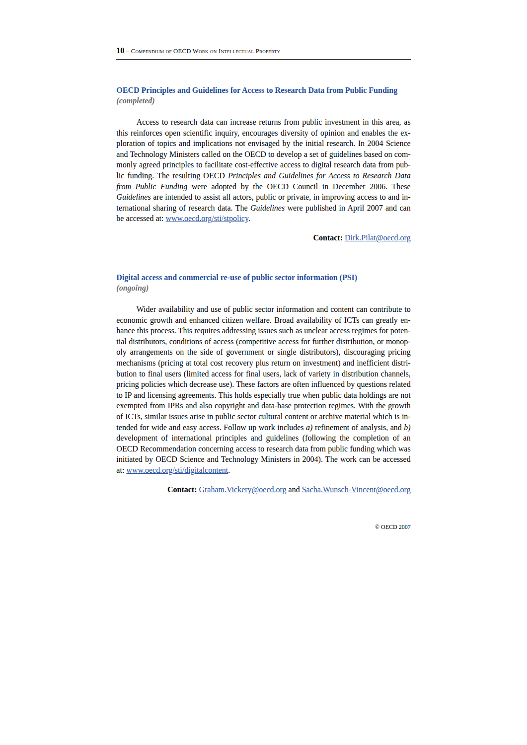10 – Compendium of OECD Work on Intellectual Property
OECD Principles and Guidelines for Access to Research Data from Public Funding (completed)
Access to research data can increase returns from public investment in this area, as this reinforces open scientific inquiry, encourages diversity of opinion and enables the exploration of topics and implications not envisaged by the initial research. In 2004 Science and Technology Ministers called on the OECD to develop a set of guidelines based on commonly agreed principles to facilitate cost-effective access to digital research data from public funding. The resulting OECD Principles and Guidelines for Access to Research Data from Public Funding were adopted by the OECD Council in December 2006. These Guidelines are intended to assist all actors, public or private, in improving access to and international sharing of research data. The Guidelines were published in April 2007 and can be accessed at: www.oecd.org/sti/stpolicy.
Contact: Dirk.Pilat@oecd.org
Digital access and commercial re-use of public sector information (PSI) (ongoing)
Wider availability and use of public sector information and content can contribute to economic growth and enhanced citizen welfare. Broad availability of ICTs can greatly enhance this process. This requires addressing issues such as unclear access regimes for potential distributors, conditions of access (competitive access for further distribution, or monopoly arrangements on the side of government or single distributors), discouraging pricing mechanisms (pricing at total cost recovery plus return on investment) and inefficient distribution to final users (limited access for final users, lack of variety in distribution channels, pricing policies which decrease use). These factors are often influenced by questions related to IP and licensing agreements. This holds especially true when public data holdings are not exempted from IPRs and also copyright and data-base protection regimes. With the growth of ICTs, similar issues arise in public sector cultural content or archive material which is intended for wide and easy access. Follow up work includes a) refinement of analysis, and b) development of international principles and guidelines (following the completion of an OECD Recommendation concerning access to research data from public funding which was initiated by OECD Science and Technology Ministers in 2004). The work can be accessed at: www.oecd.org/sti/digitalcontent.
Contact: Graham.Vickery@oecd.org and Sacha.Wunsch-Vincent@oecd.org
© OECD 2007